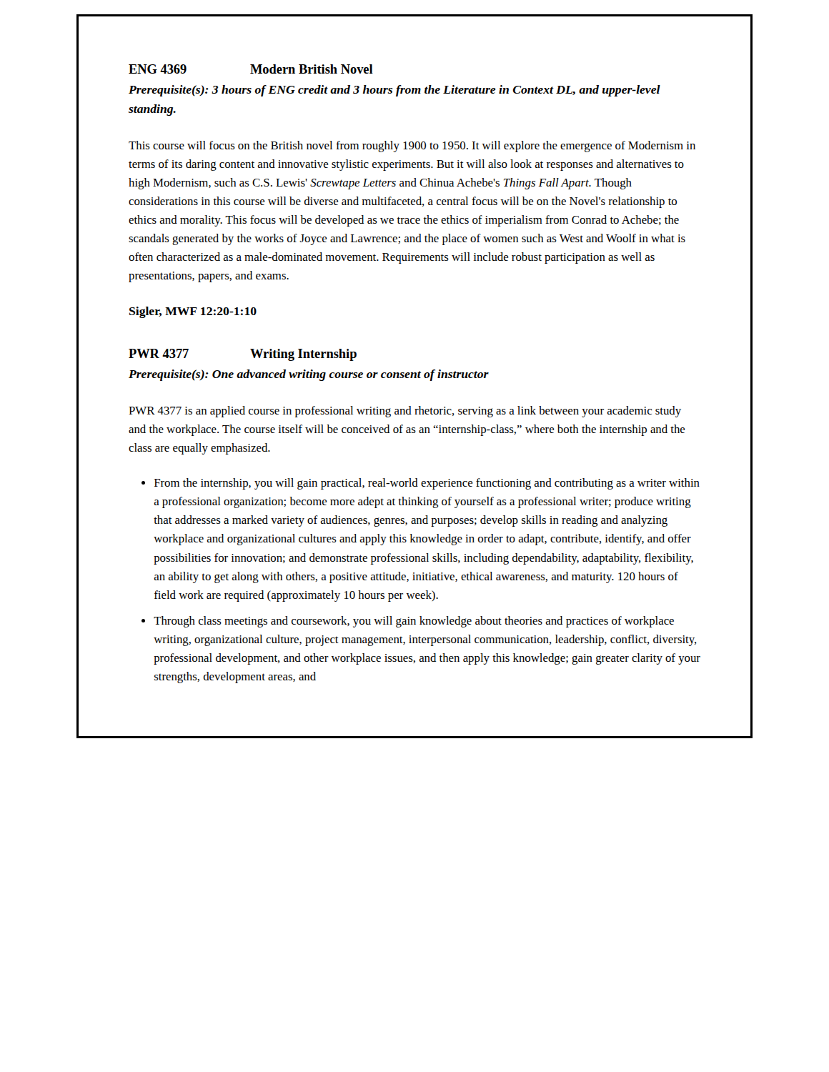ENG 4369 Modern British Novel
Prerequisite(s): 3 hours of ENG credit and 3 hours from the Literature in Context DL, and upper-level standing.
This course will focus on the British novel from roughly 1900 to 1950. It will explore the emergence of Modernism in terms of its daring content and innovative stylistic experiments. But it will also look at responses and alternatives to high Modernism, such as C.S. Lewis' Screwtape Letters and Chinua Achebe's Things Fall Apart. Though considerations in this course will be diverse and multifaceted, a central focus will be on the Novel's relationship to ethics and morality. This focus will be developed as we trace the ethics of imperialism from Conrad to Achebe; the scandals generated by the works of Joyce and Lawrence; and the place of women such as West and Woolf in what is often characterized as a male-dominated movement. Requirements will include robust participation as well as presentations, papers, and exams.
Sigler, MWF 12:20-1:10
PWR 4377 Writing Internship
Prerequisite(s): One advanced writing course or consent of instructor
PWR 4377 is an applied course in professional writing and rhetoric, serving as a link between your academic study and the workplace. The course itself will be conceived of as an “internship-class,” where both the internship and the class are equally emphasized.
From the internship, you will gain practical, real-world experience functioning and contributing as a writer within a professional organization; become more adept at thinking of yourself as a professional writer; produce writing that addresses a marked variety of audiences, genres, and purposes; develop skills in reading and analyzing workplace and organizational cultures and apply this knowledge in order to adapt, contribute, identify, and offer possibilities for innovation; and demonstrate professional skills, including dependability, adaptability, flexibility, an ability to get along with others, a positive attitude, initiative, ethical awareness, and maturity. 120 hours of field work are required (approximately 10 hours per week).
Through class meetings and coursework, you will gain knowledge about theories and practices of workplace writing, organizational culture, project management, interpersonal communication, leadership, conflict, diversity, professional development, and other workplace issues, and then apply this knowledge; gain greater clarity of your strengths, development areas, and